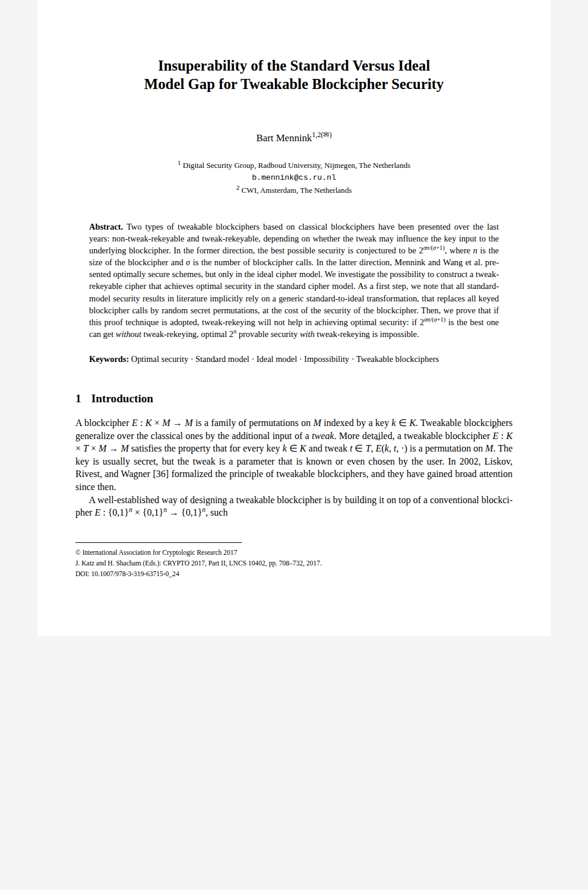Insuperability of the Standard Versus Ideal
Model Gap for Tweakable Blockcipher Security
Bart Mennink1,2(✉)
1 Digital Security Group, Radboud University, Nijmegen, The Netherlands
b.mennink@cs.ru.nl
2 CWI, Amsterdam, The Netherlands
Abstract. Two types of tweakable blockciphers based on classical blockciphers have been presented over the last years: non-tweak-rekeyable and tweak-rekeyable, depending on whether the tweak may influence the key input to the underlying blockcipher. In the former direction, the best possible security is conjectured to be 2σn/(σ+1), where n is the size of the blockcipher and σ is the number of blockcipher calls. In the latter direction, Mennink and Wang et al. presented optimally secure schemes, but only in the ideal cipher model. We investigate the possibility to construct a tweak-rekeyable cipher that achieves optimal security in the standard cipher model. As a first step, we note that all standard-model security results in literature implicitly rely on a generic standard-to-ideal transformation, that replaces all keyed blockcipher calls by random secret permutations, at the cost of the security of the blockcipher. Then, we prove that if this proof technique is adopted, tweak-rekeying will not help in achieving optimal security: if 2σn/(σ+1) is the best one can get without tweak-rekeying, optimal 2n provable security with tweak-rekeying is impossible.
Keywords: Optimal security · Standard model · Ideal model · Impossibility · Tweakable blockciphers
1 Introduction
A blockcipher E : K × M → M is a family of permutations on M indexed by a key k ∈ K. Tweakable blockciphers generalize over the classical ones by the additional input of a tweak. More detailed, a tweakable blockcipher E : K × T × M → M satisfies the property that for every key k ∈ K and tweak t ∈ T, E(k, t, ·) is a permutation on M. The key is usually secret, but the tweak is a parameter that is known or even chosen by the user. In 2002, Liskov, Rivest, and Wagner [36] formalized the principle of tweakable blockciphers, and they have gained broad attention since then.
A well-established way of designing a tweakable blockcipher is by building it on top of a conventional blockcipher E : {0,1}n × {0,1}n → {0,1}n, such
© International Association for Cryptologic Research 2017
J. Katz and H. Shacham (Eds.): CRYPTO 2017, Part II, LNCS 10402, pp. 708–732, 2017.
DOI: 10.1007/978-3-319-63715-0_24